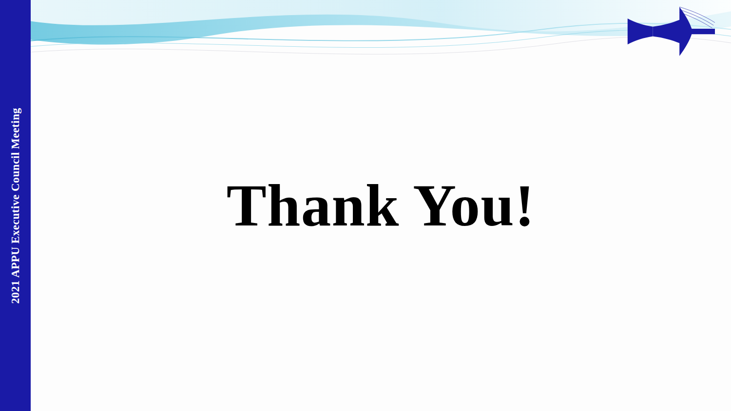2021 APPU Executive Council Meeting
Thank You!